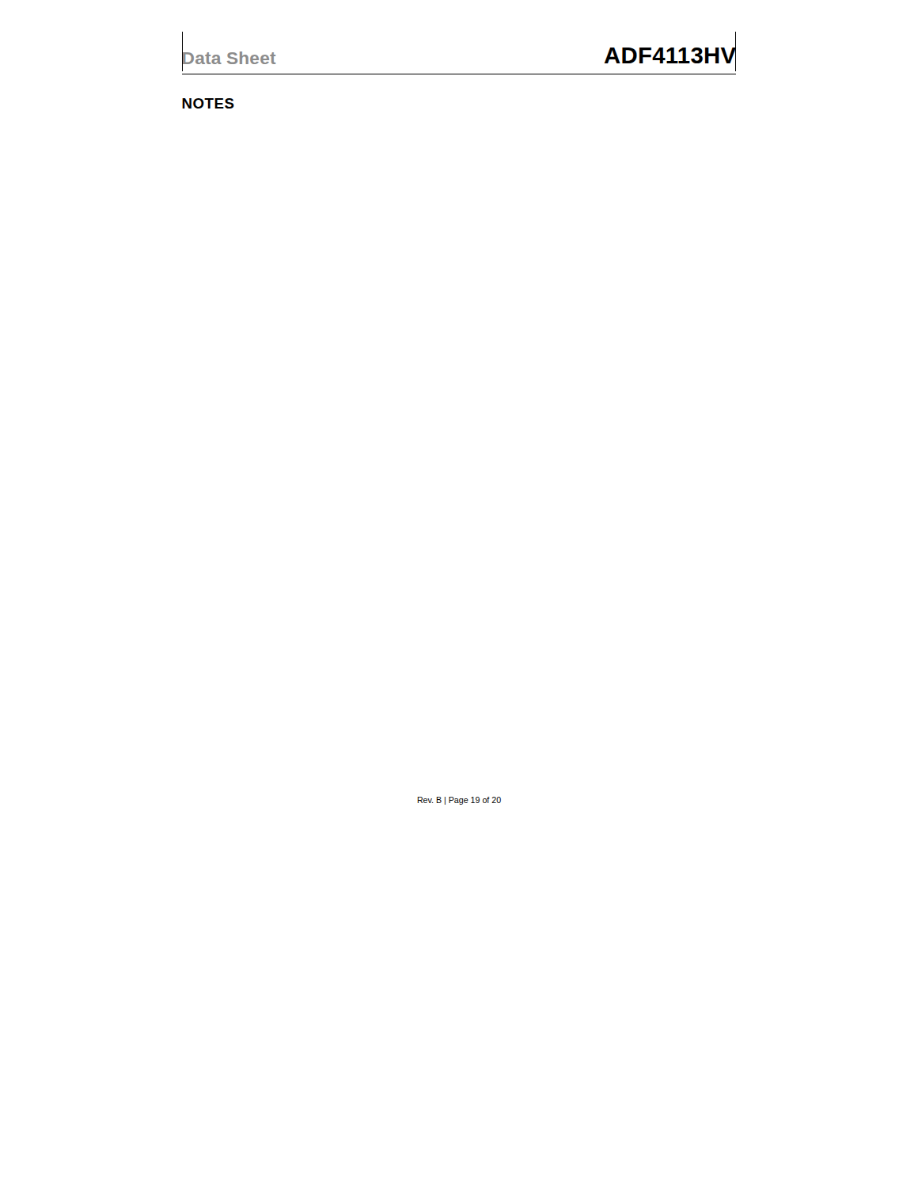Data Sheet ADF4113HV
Notes
Rev. B | Page 19 of 20